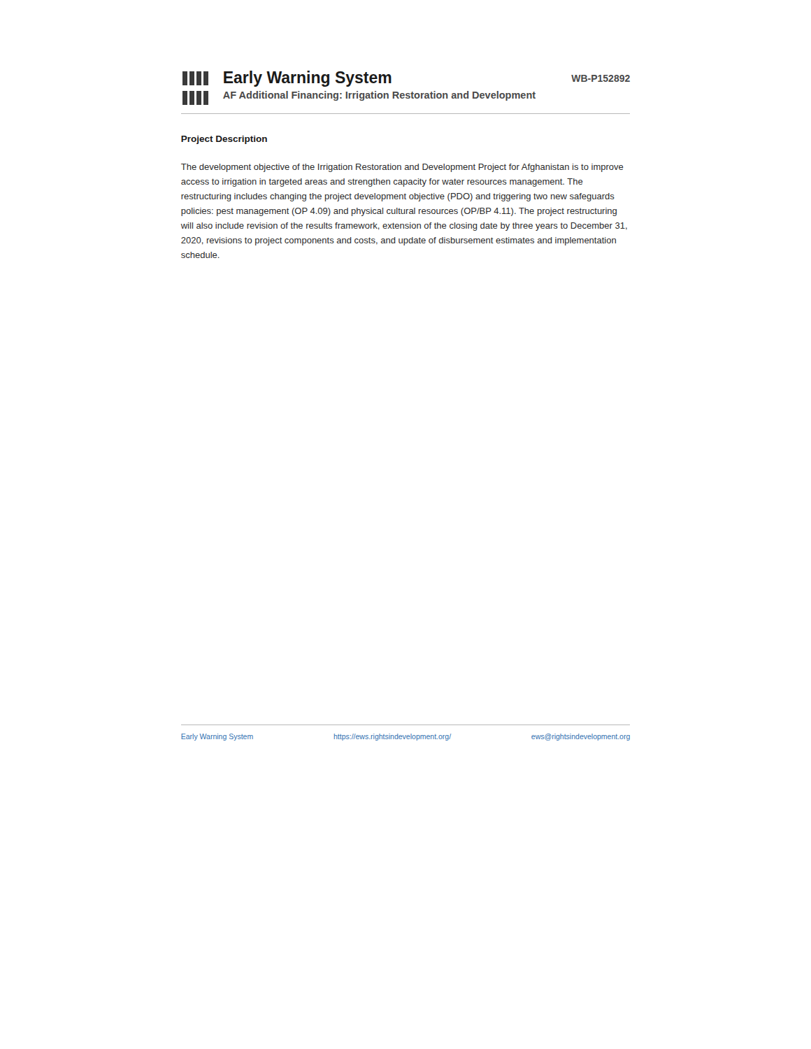Early Warning System
AF Additional Financing: Irrigation Restoration and Development
WB-P152892
Project Description
The development objective of the Irrigation Restoration and Development Project for Afghanistan is to improve access to irrigation in targeted areas and strengthen capacity for water resources management. The restructuring includes changing the project development objective (PDO) and triggering two new safeguards policies: pest management (OP 4.09) and physical cultural resources (OP/BP 4.11). The project restructuring will also include revision of the results framework, extension of the closing date by three years to December 31, 2020, revisions to project components and costs, and update of disbursement estimates and implementation schedule.
Early Warning System
https://ews.rightsindevelopment.org/
ews@rightsindevelopment.org